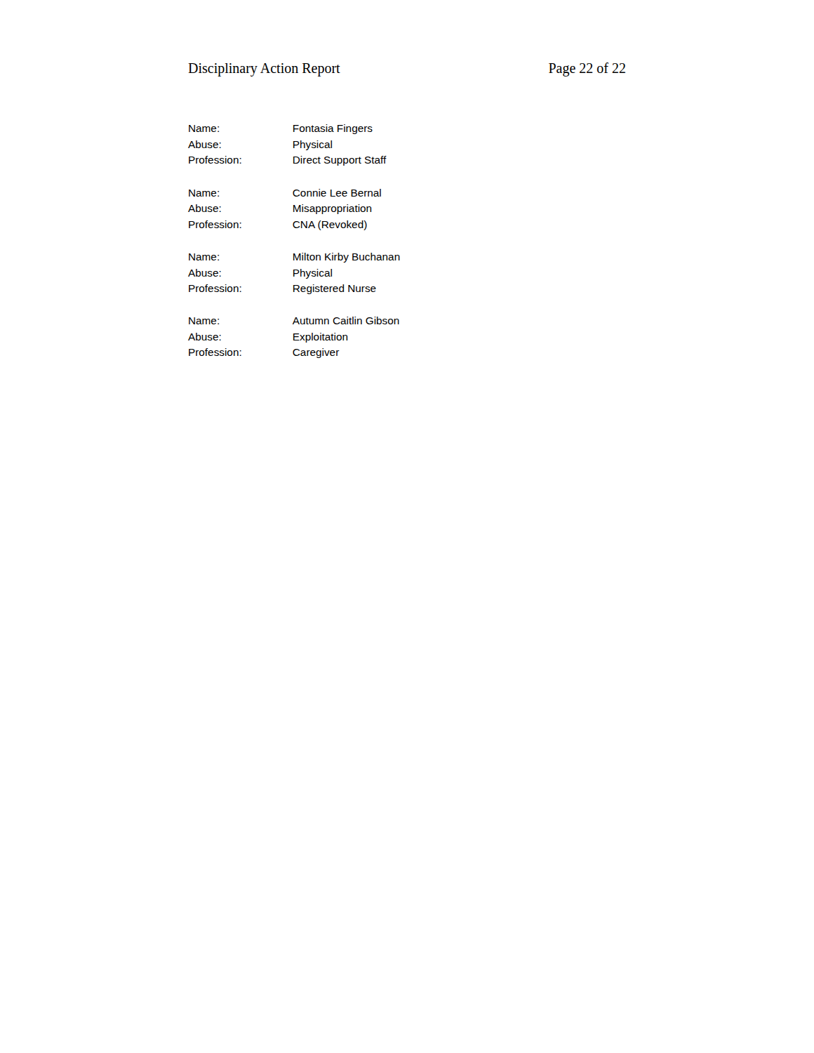Disciplinary Action Report Page 22 of 22
| Name: | Fontasia Fingers |
| Abuse: | Physical |
| Profession: | Direct Support Staff |
| Name: | Connie Lee Bernal |
| Abuse: | Misappropriation |
| Profession: | CNA (Revoked) |
| Name: | Milton Kirby Buchanan |
| Abuse: | Physical |
| Profession: | Registered Nurse |
| Name: | Autumn Caitlin Gibson |
| Abuse: | Exploitation |
| Profession: | Caregiver |